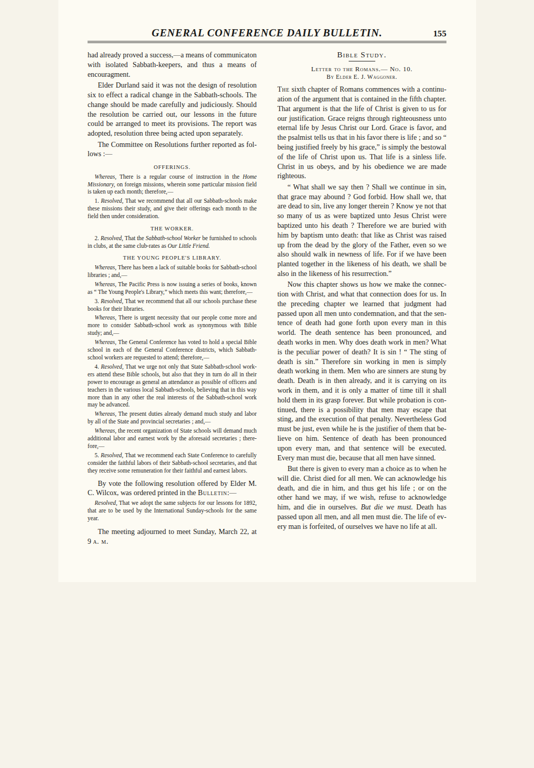GENERAL CONFERENCE DAILY BULLETIN. 155
had already proved a success,—a means of communicaton with isolated Sabbath-keepers, and thus a means of encouragment.
Elder Durland said it was not the design of resolution six to effect a radical change in the Sabbath-schools. The change should be made carefully and judiciously. Should the resolution be carried out, our lessons in the future could be arranged to meet its provisions. The report was adopted, resolution three being acted upon separately.
The Committee on Resolutions further reported as follows :—
OFFERINGS.
Whereas, There is a regular course of instruction in the Home Missionary, on foreign missions, wherein some particular mission field is taken up each month; therefore,—
1. Resolved, That we recommend that all our Sabbath-schools make these missions their study, and give their offerings each month to the field then under consideration.
THE WORKER.
2. Resolved, That the Sabbath-school Worker be furnished to schools in clubs, at the same club-rates as Our Little Friend.
THE YOUNG PEOPLE'S LIBRARY.
Whereas, There has been a lack of suitable books for Sabbath-school libraries ; and,—
Whereas, The Pacific Press is now issuing a series of books, known as “ The Young People's Library,” which meets this want; therefore,—
3. Resolved, That we recommend that all our schools purchase these books for their libraries.
Whereas, There is urgent necessity that our people come more and more to consider Sabbath-school work as synonymous with Bible study; and,—
Whereas, The General Conference has voted to hold a special Bible school in each of the General Conference districts, which Sabbath-school workers are requested to attend; therefore,—
4. Resolved, That we urge not only that State Sabbath-school workers attend these Bible schools, but also that they in turn do all in their power to encourage as general an attendance as possible of officers and teachers in the various local Sabbath-schools, believing that in this way more than in any other the real interests of the Sabbath-school work may be advanced.
Whereas, The present duties already demand much study and labor by all of the State and provincial secretaries ; and,—
Whereas, the recent organization of State schools will demand much additional labor and earnest work by the aforesaid secretaries ; therefore,—
5. Resolved, That we recommend each State Conference to carefully consider the faithful labors of their Sabbath-school secretaries, and that they receive some remuneration for their faithful and earnest labors.
By vote the following resolution offered by Elder M. C. Wilcox, was ordered printed in the Bulletin:—
Resolved, That we adopt the same subjects for our lessons for 1892, that are to be used by the International Sunday-schools for the same year.
The meeting adjourned to meet Sunday, March 22, at 9 a. m.
Bible Study.
Letter to the Romans.— No. 10.
By Elder E. J. Waggoner.
The sixth chapter of Romans commences with a continuation of the argument that is contained in the fifth chapter. That argument is that the life of Christ is given to us for our justification. Grace reigns through righteousness unto eternal life by Jesus Christ our Lord. Grace is favor, and the psalmist tells us that in his favor there is life ; and so “ being justified freely by his grace,” is simply the bestowal of the life of Christ upon us. That life is a sinless life. Christ in us obeys, and by his obedience we are made righteous.
“ What shall we say then ? Shall we continue in sin, that grace may abound ? God forbid. How shall we, that are dead to sin, live any longer therein ? Know ye not that so many of us as were baptized unto Jesus Christ were baptized unto his death ? Therefore we are buried with him by baptism unto death: that like as Christ was raised up from the dead by the glory of the Father, even so we also should walk in newness of life. For if we have been planted together in the likeness of his death, we shall be also in the likeness of his resurrection.”
Now this chapter shows us how we make the connection with Christ, and what that connection does for us. In the preceding chapter we learned that judgment had passed upon all men unto condemnation, and that the sentence of death had gone forth upon every man in this world. The death sentence has been pronounced, and death works in men. Why does death work in men? What is the peculiar power of death? It is sin ! “ The sting of death is sin.” Therefore sin working in men is simply death working in them. Men who are sinners are stung by death. Death is in then already, and it is carrying on its work in them, and it is only a matter of time till it shall hold them in its grasp forever. But while probation is continued, there is a possibility that men may escape that sting, and the execution of that penalty. Nevertheless God must be just, even while he is the justifier of them that believe on him. Sentence of death has been pronounced upon every man, and that sentence will be executed. Every man must die, because that all men have sinned.
But there is given to every man a choice as to when he will die. Christ died for all men. We can acknowledge his death, and die in him, and thus get his life ; or on the other hand we may, if we wish, refuse to acknowledge him, and die in ourselves. But die we must. Death has passed upon all men, and all men must die. The life of every man is forfeited, of ourselves we have no life at all.